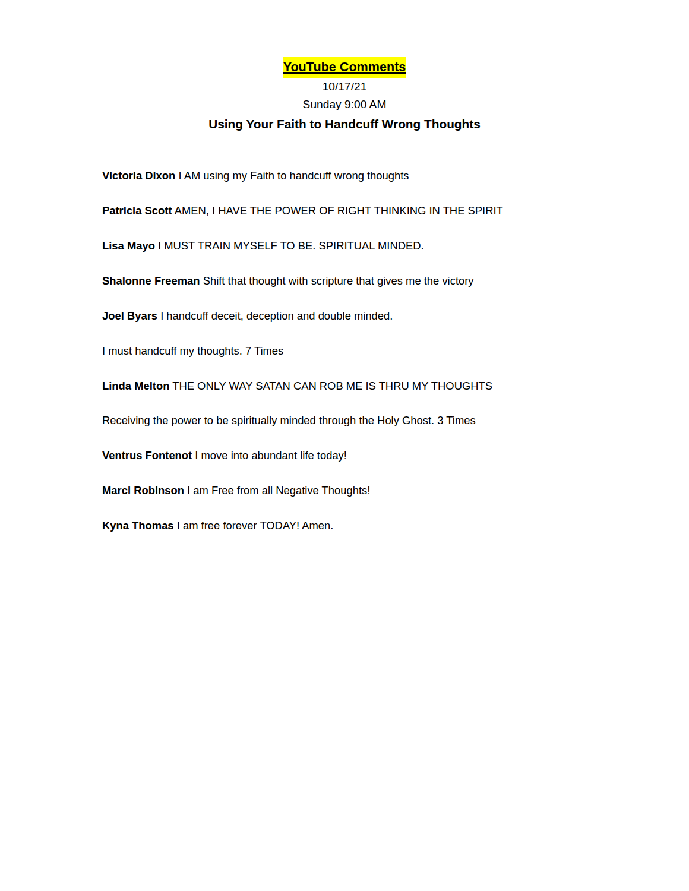YouTube Comments
10/17/21
Sunday 9:00 AM
Using Your Faith to Handcuff Wrong Thoughts
Victoria Dixon I AM using my Faith to handcuff wrong thoughts
Patricia Scott AMEN, I HAVE THE POWER OF RIGHT THINKING IN THE SPIRIT
Lisa Mayo I MUST TRAIN MYSELF TO BE. SPIRITUAL MINDED.
Shalonne Freeman Shift that thought with scripture that gives me the victory
Joel Byars I handcuff deceit, deception and double minded.
I must handcuff my thoughts. 7 Times
Linda Melton THE ONLY WAY SATAN CAN ROB ME IS THRU MY THOUGHTS
Receiving the power to be spiritually minded through the Holy Ghost. 3 Times
Ventrus Fontenot I move into abundant life today!
Marci Robinson I am Free from all Negative Thoughts!
Kyna Thomas I am free forever TODAY! Amen.